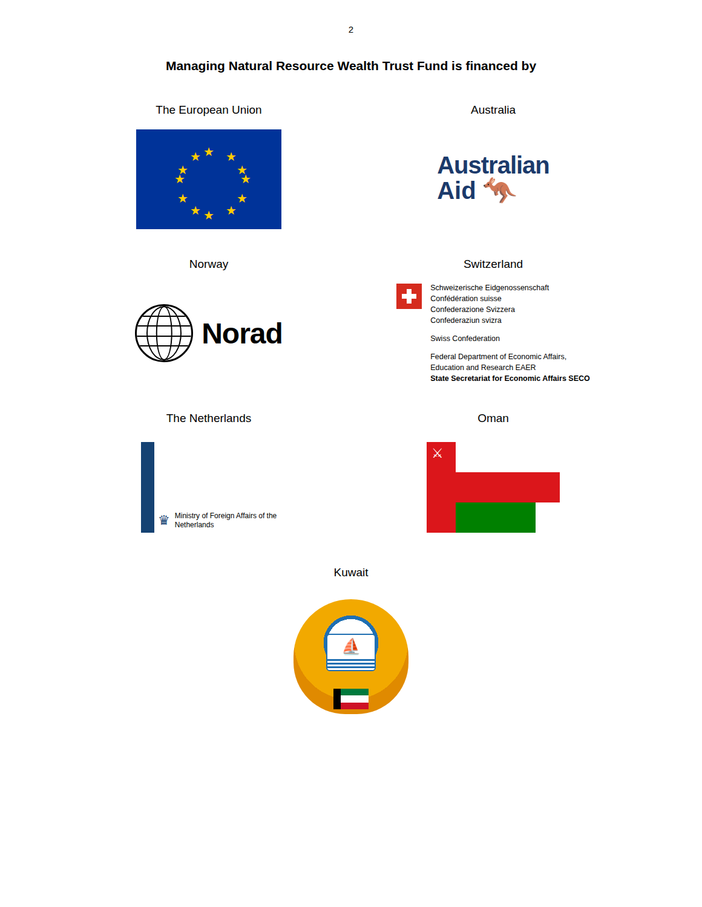2
Managing Natural Resource Wealth Trust Fund is financed by
The European Union
★ ★ ★ ★ ★ ★ ★ ★ ★ ★ ★ ★
Australia
Australian
Aid 🦘
Norway
Norad
Switzerland
Schweizerische Eidgenossenschaft
Confédération suisse
Confederazione Svizzera
Confederaziun svizra
Swiss Confederation
Federal Department of Economic Affairs,
Education and Research EAER
State Secretariat for Economic Affairs SECO
The Netherlands
♛ Ministry of Foreign Affairs of the
Netherlands
Oman
⚔
Kuwait
⛵